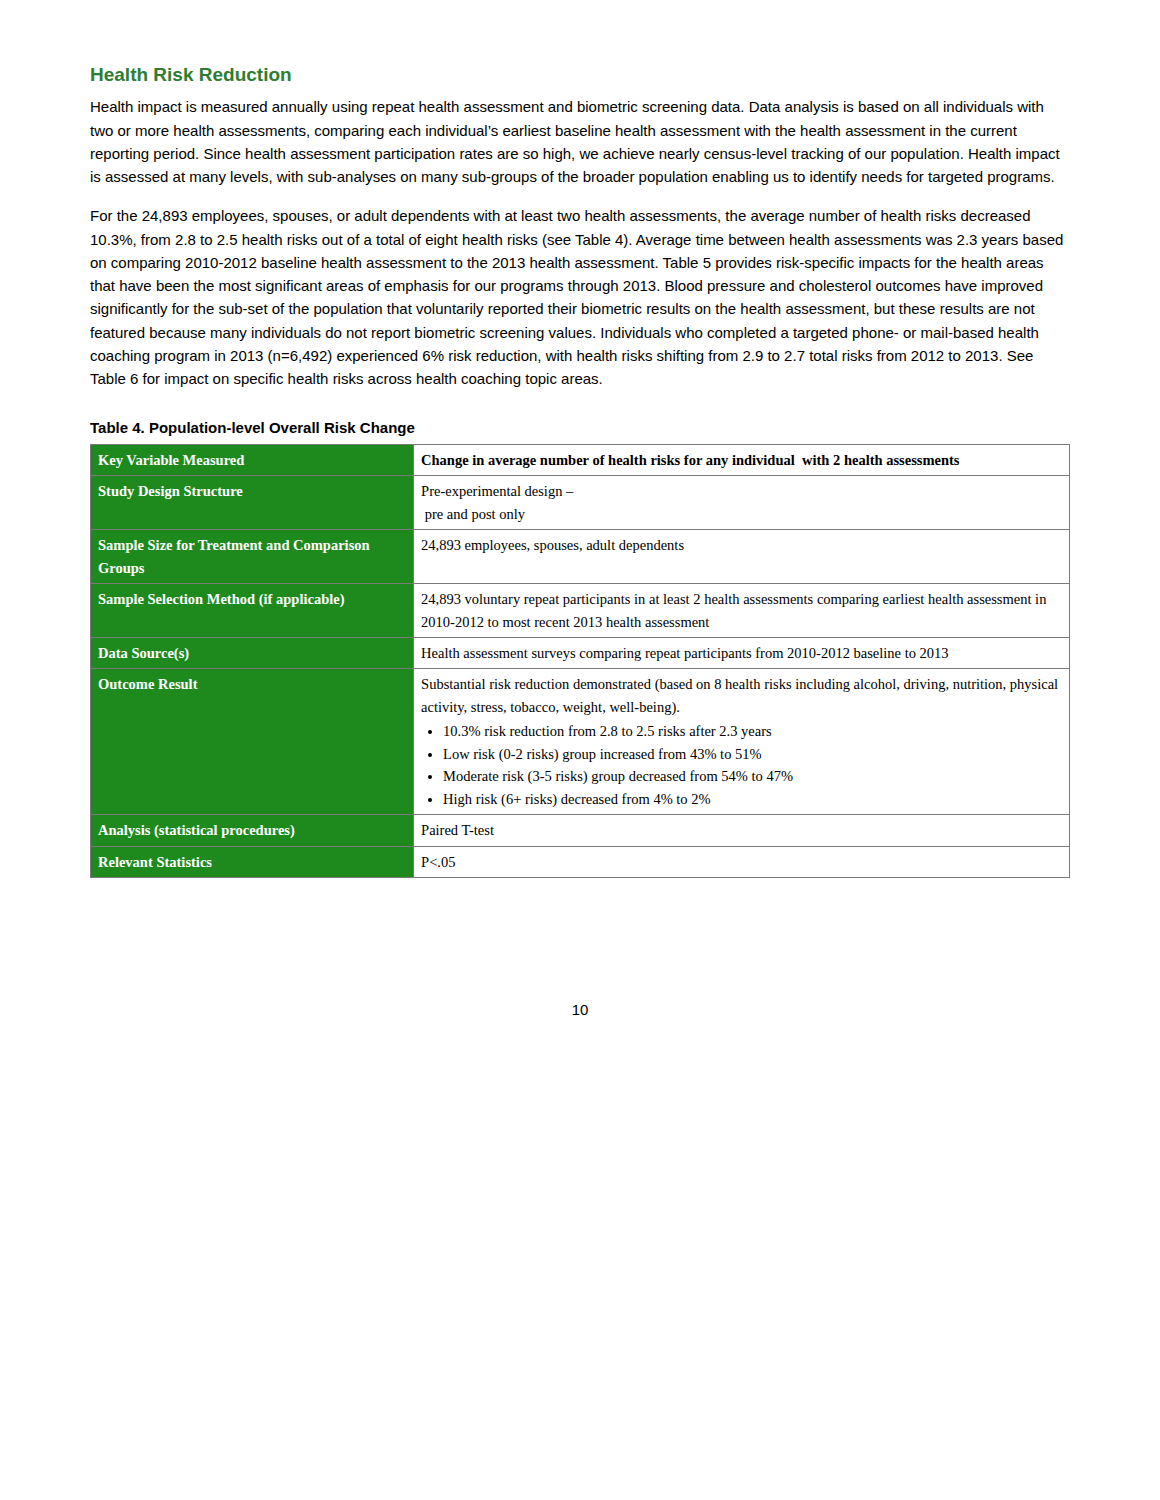Health Risk Reduction
Health impact is measured annually using repeat health assessment and biometric screening data. Data analysis is based on all individuals with two or more health assessments, comparing each individual’s earliest baseline health assessment with the health assessment in the current reporting period. Since health assessment participation rates are so high, we achieve nearly census-level tracking of our population. Health impact is assessed at many levels, with sub-analyses on many sub-groups of the broader population enabling us to identify needs for targeted programs.
For the 24,893 employees, spouses, or adult dependents with at least two health assessments, the average number of health risks decreased 10.3%, from 2.8 to 2.5 health risks out of a total of eight health risks (see Table 4). Average time between health assessments was 2.3 years based on comparing 2010-2012 baseline health assessment to the 2013 health assessment. Table 5 provides risk-specific impacts for the health areas that have been the most significant areas of emphasis for our programs through 2013. Blood pressure and cholesterol outcomes have improved significantly for the sub-set of the population that voluntarily reported their biometric results on the health assessment, but these results are not featured because many individuals do not report biometric screening values. Individuals who completed a targeted phone- or mail-based health coaching program in 2013 (n=6,492) experienced 6% risk reduction, with health risks shifting from 2.9 to 2.7 total risks from 2012 to 2013. See Table 6 for impact on specific health risks across health coaching topic areas.
Table 4. Population-level Overall Risk Change
| Key Variable Measured | Change in average number of health risks for any individual with 2 health assessments |
| Study Design Structure | Pre-experimental design – pre and post only |
| Sample Size for Treatment and Comparison Groups | 24,893 employees, spouses, adult dependents |
| Sample Selection Method (if applicable) | 24,893 voluntary repeat participants in at least 2 health assessments comparing earliest health assessment in 2010-2012 to most recent 2013 health assessment |
| Data Source(s) | Health assessment surveys comparing repeat participants from 2010-2012 baseline to 2013 |
| Outcome Result | Substantial risk reduction demonstrated (based on 8 health risks including alcohol, driving, nutrition, physical activity, stress, tobacco, weight, well-being). 10.3% risk reduction from 2.8 to 2.5 risks after 2.3 years Low risk (0-2 risks) group increased from 43% to 51% Moderate risk (3-5 risks) group decreased from 54% to 47% High risk (6+ risks) decreased from 4% to 2% |
| Analysis (statistical procedures) | Paired T-test |
| Relevant Statistics | P<.05 |
10